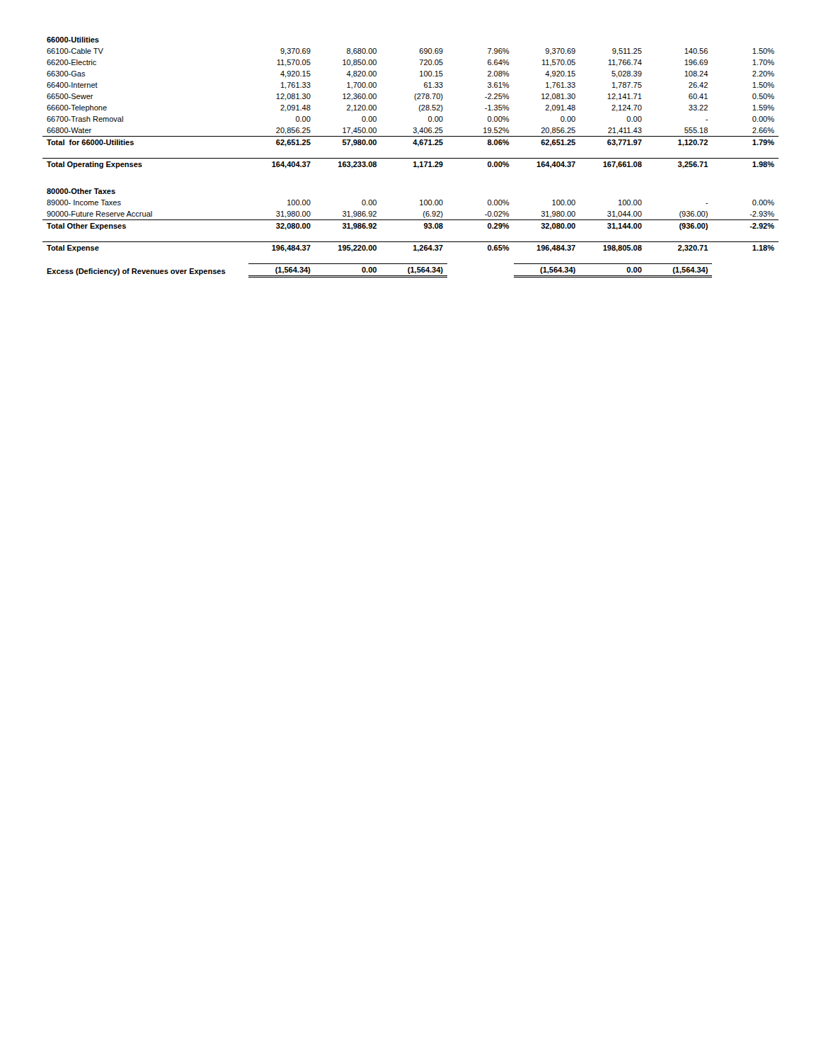| 66000-Utilities | | | | | | | | |
| 66100-Cable TV | 9,370.69 | 8,680.00 | 690.69 | 7.96% | 9,370.69 | 9,511.25 | 140.56 | 1.50% |
| 66200-Electric | 11,570.05 | 10,850.00 | 720.05 | 6.64% | 11,570.05 | 11,766.74 | 196.69 | 1.70% |
| 66300-Gas | 4,920.15 | 4,820.00 | 100.15 | 2.08% | 4,920.15 | 5,028.39 | 108.24 | 2.20% |
| 66400-Internet | 1,761.33 | 1,700.00 | 61.33 | 3.61% | 1,761.33 | 1,787.75 | 26.42 | 1.50% |
| 66500-Sewer | 12,081.30 | 12,360.00 | (278.70) | -2.25% | 12,081.30 | 12,141.71 | 60.41 | 0.50% |
| 66600-Telephone | 2,091.48 | 2,120.00 | (28.52) | -1.35% | 2,091.48 | 2,124.70 | 33.22 | 1.59% |
| 66700-Trash Removal | 0.00 | 0.00 | 0.00 | 0.00% | 0.00 | 0.00 | - | 0.00% |
| 66800-Water | 20,856.25 | 17,450.00 | 3,406.25 | 19.52% | 20,856.25 | 21,411.43 | 555.18 | 2.66% |
| Total for 66000-Utilities | 62,651.25 | 57,980.00 | 4,671.25 | 8.06% | 62,651.25 | 63,771.97 | 1,120.72 | 1.79% |
| Total Operating Expenses | 164,404.37 | 163,233.08 | 1,171.29 | 0.00% | 164,404.37 | 167,661.08 | 3,256.71 | 1.98% |
| 80000-Other Taxes | | | | | | | | |
| 89000- Income Taxes | 100.00 | 0.00 | 100.00 | 0.00% | 100.00 | 100.00 | - | 0.00% |
| 90000-Future Reserve Accrual | 31,980.00 | 31,986.92 | (6.92) | -0.02% | 31,980.00 | 31,044.00 | (936.00) | -2.93% |
| Total Other Expenses | 32,080.00 | 31,986.92 | 93.08 | 0.29% | 32,080.00 | 31,144.00 | (936.00) | -2.92% |
| Total Expense | 196,484.37 | 195,220.00 | 1,264.37 | 0.65% | 196,484.37 | 198,805.08 | 2,320.71 | 1.18% |
| Excess (Deficiency) of Revenues over Expenses | (1,564.34) | 0.00 | (1,564.34) | | (1,564.34) | 0.00 | (1,564.34) | |